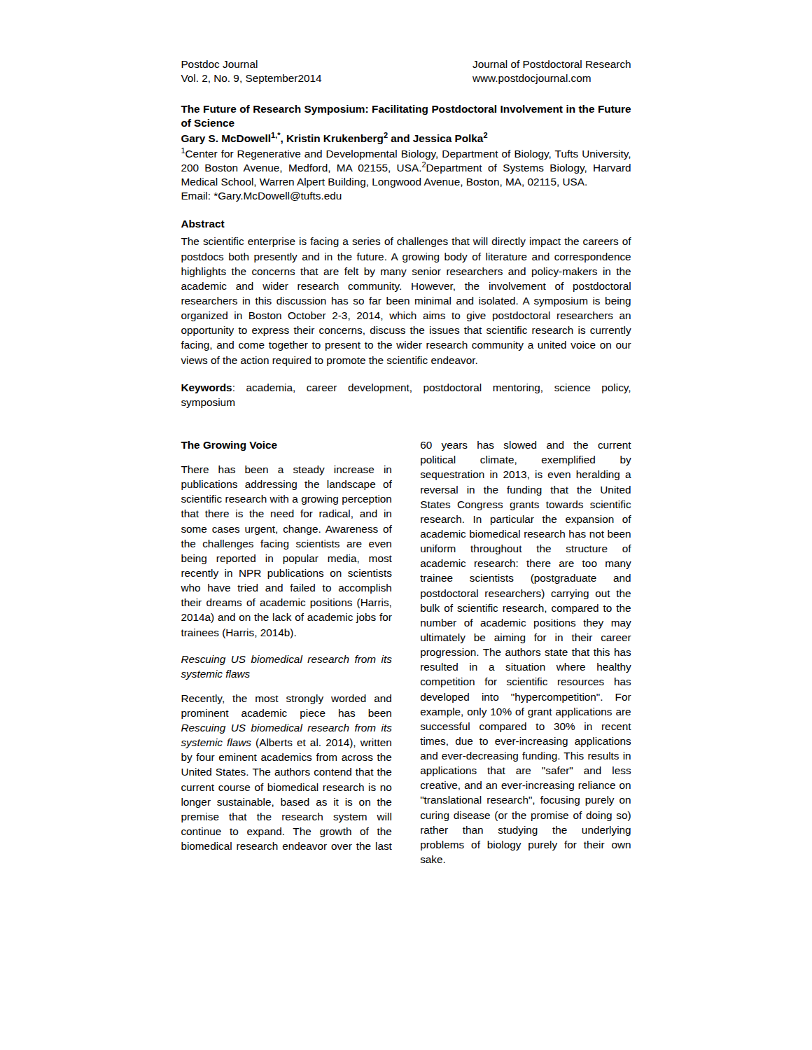Postdoc Journal
Vol. 2, No. 9, September2014
Journal of Postdoctoral Research
www.postdocjournal.com
The Future of Research Symposium: Facilitating Postdoctoral Involvement in the Future of Science
Gary S. McDowell1,*, Kristin Krukenberg2 and Jessica Polka2
1Center for Regenerative and Developmental Biology, Department of Biology, Tufts University, 200 Boston Avenue, Medford, MA 02155, USA.2Department of Systems Biology, Harvard Medical School, Warren Alpert Building, Longwood Avenue, Boston, MA, 02115, USA.
Email: *Gary.McDowell@tufts.edu
Abstract
The scientific enterprise is facing a series of challenges that will directly impact the careers of postdocs both presently and in the future. A growing body of literature and correspondence highlights the concerns that are felt by many senior researchers and policy-makers in the academic and wider research community. However, the involvement of postdoctoral researchers in this discussion has so far been minimal and isolated. A symposium is being organized in Boston October 2-3, 2014, which aims to give postdoctoral researchers an opportunity to express their concerns, discuss the issues that scientific research is currently facing, and come together to present to the wider research community a united voice on our views of the action required to promote the scientific endeavor.
Keywords: academia, career development, postdoctoral mentoring, science policy, symposium
The Growing Voice
There has been a steady increase in publications addressing the landscape of scientific research with a growing perception that there is the need for radical, and in some cases urgent, change. Awareness of the challenges facing scientists are even being reported in popular media, most recently in NPR publications on scientists who have tried and failed to accomplish their dreams of academic positions (Harris, 2014a) and on the lack of academic jobs for trainees (Harris, 2014b).
Rescuing US biomedical research from its systemic flaws
Recently, the most strongly worded and prominent academic piece has been Rescuing US biomedical research from its systemic flaws (Alberts et al. 2014), written by four eminent academics from across the United States. The authors contend that the current course of biomedical research is no longer sustainable, based as it is on the premise that the research system will continue to expand. The growth of the biomedical research endeavor over the last 60 years has slowed and the current political climate, exemplified by sequestration in 2013, is even heralding a reversal in the funding that the United States Congress grants towards scientific research. In particular the expansion of academic biomedical research has not been uniform throughout the structure of academic research: there are too many trainee scientists (postgraduate and postdoctoral researchers) carrying out the bulk of scientific research, compared to the number of academic positions they may ultimately be aiming for in their career progression. The authors state that this has resulted in a situation where healthy competition for scientific resources has developed into "hypercompetition". For example, only 10% of grant applications are successful compared to 30% in recent times, due to ever-increasing applications and ever-decreasing funding. This results in applications that are "safer" and less creative, and an ever-increasing reliance on "translational research", focusing purely on curing disease (or the promise of doing so) rather than studying the underlying problems of biology purely for their own sake.